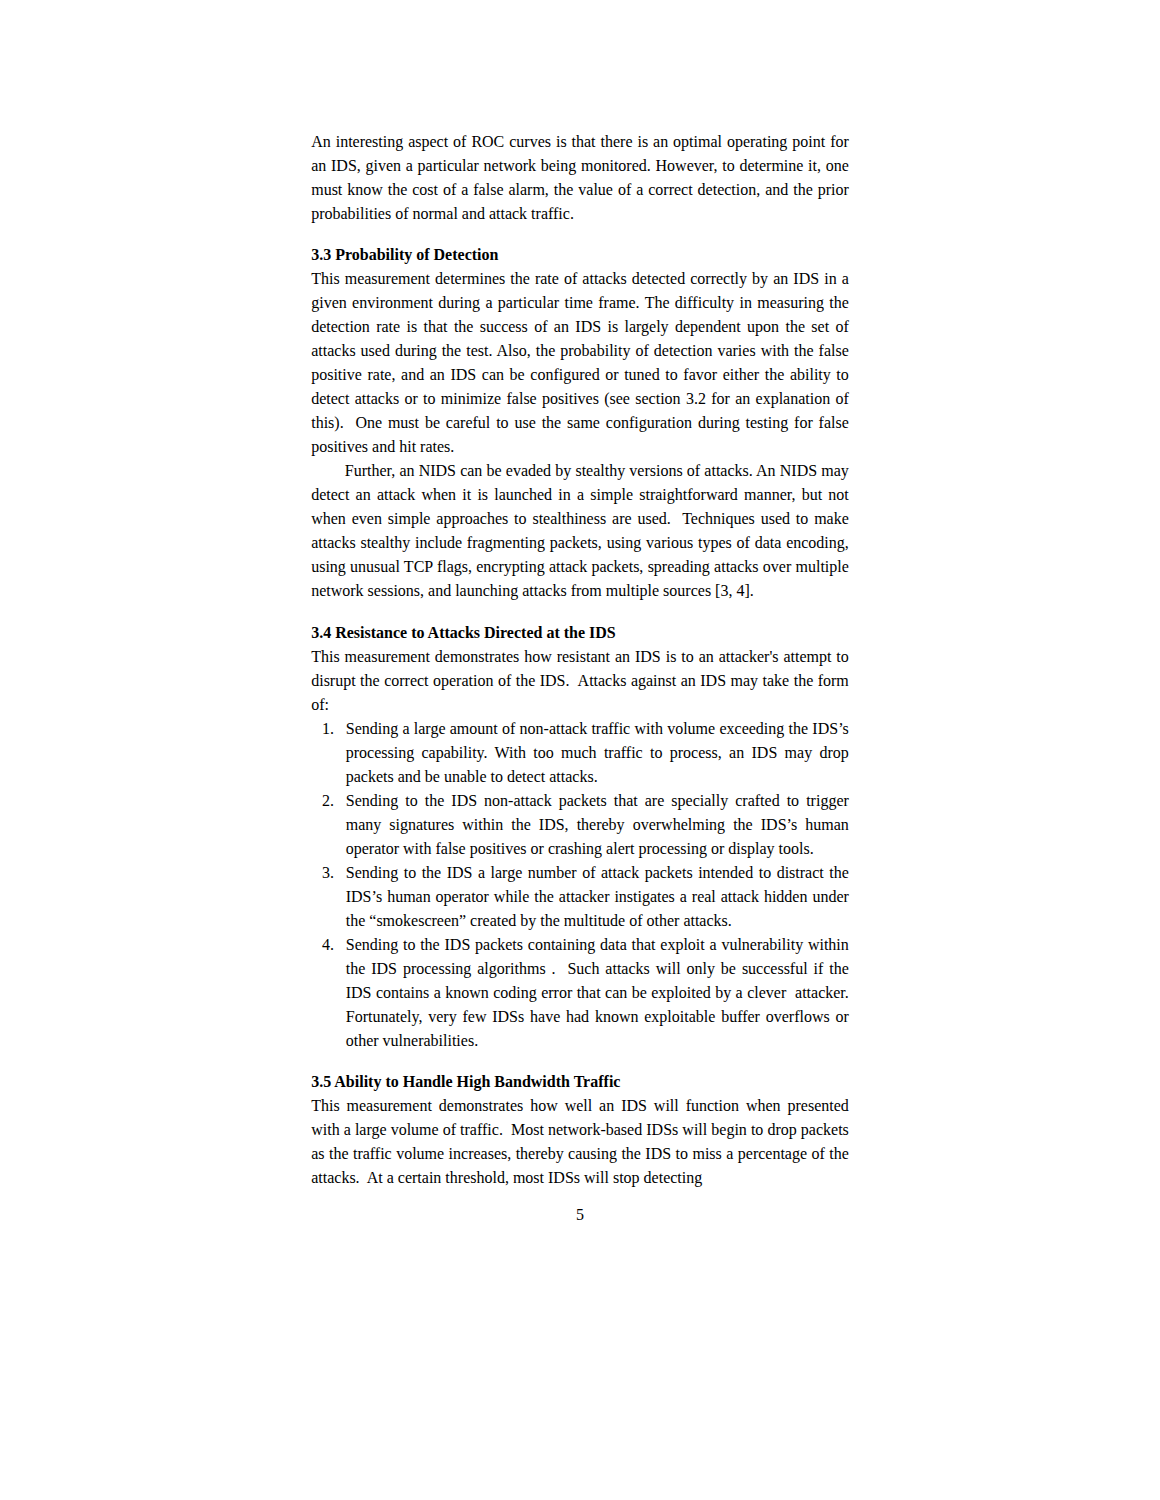An interesting aspect of ROC curves is that there is an optimal operating point for an IDS, given a particular network being monitored. However, to determine it, one must know the cost of a false alarm, the value of a correct detection, and the prior probabilities of normal and attack traffic.
3.3 Probability of Detection
This measurement determines the rate of attacks detected correctly by an IDS in a given environment during a particular time frame. The difficulty in measuring the detection rate is that the success of an IDS is largely dependent upon the set of attacks used during the test. Also, the probability of detection varies with the false positive rate, and an IDS can be configured or tuned to favor either the ability to detect attacks or to minimize false positives (see section 3.2 for an explanation of this). One must be careful to use the same configuration during testing for false positives and hit rates.
Further, an NIDS can be evaded by stealthy versions of attacks. An NIDS may detect an attack when it is launched in a simple straightforward manner, but not when even simple approaches to stealthiness are used. Techniques used to make attacks stealthy include fragmenting packets, using various types of data encoding, using unusual TCP flags, encrypting attack packets, spreading attacks over multiple network sessions, and launching attacks from multiple sources [3, 4].
3.4 Resistance to Attacks Directed at the IDS
This measurement demonstrates how resistant an IDS is to an attacker's attempt to disrupt the correct operation of the IDS. Attacks against an IDS may take the form of:
Sending a large amount of non-attack traffic with volume exceeding the IDS’s processing capability. With too much traffic to process, an IDS may drop packets and be unable to detect attacks.
Sending to the IDS non-attack packets that are specially crafted to trigger many signatures within the IDS, thereby overwhelming the IDS’s human operator with false positives or crashing alert processing or display tools.
Sending to the IDS a large number of attack packets intended to distract the IDS’s human operator while the attacker instigates a real attack hidden under the “smokescreen” created by the multitude of other attacks.
Sending to the IDS packets containing data that exploit a vulnerability within the IDS processing algorithms . Such attacks will only be successful if the IDS contains a known coding error that can be exploited by a clever attacker. Fortunately, very few IDSs have had known exploitable buffer overflows or other vulnerabilities.
3.5 Ability to Handle High Bandwidth Traffic
This measurement demonstrates how well an IDS will function when presented with a large volume of traffic. Most network-based IDSs will begin to drop packets as the traffic volume increases, thereby causing the IDS to miss a percentage of the attacks. At a certain threshold, most IDSs will stop detecting
5